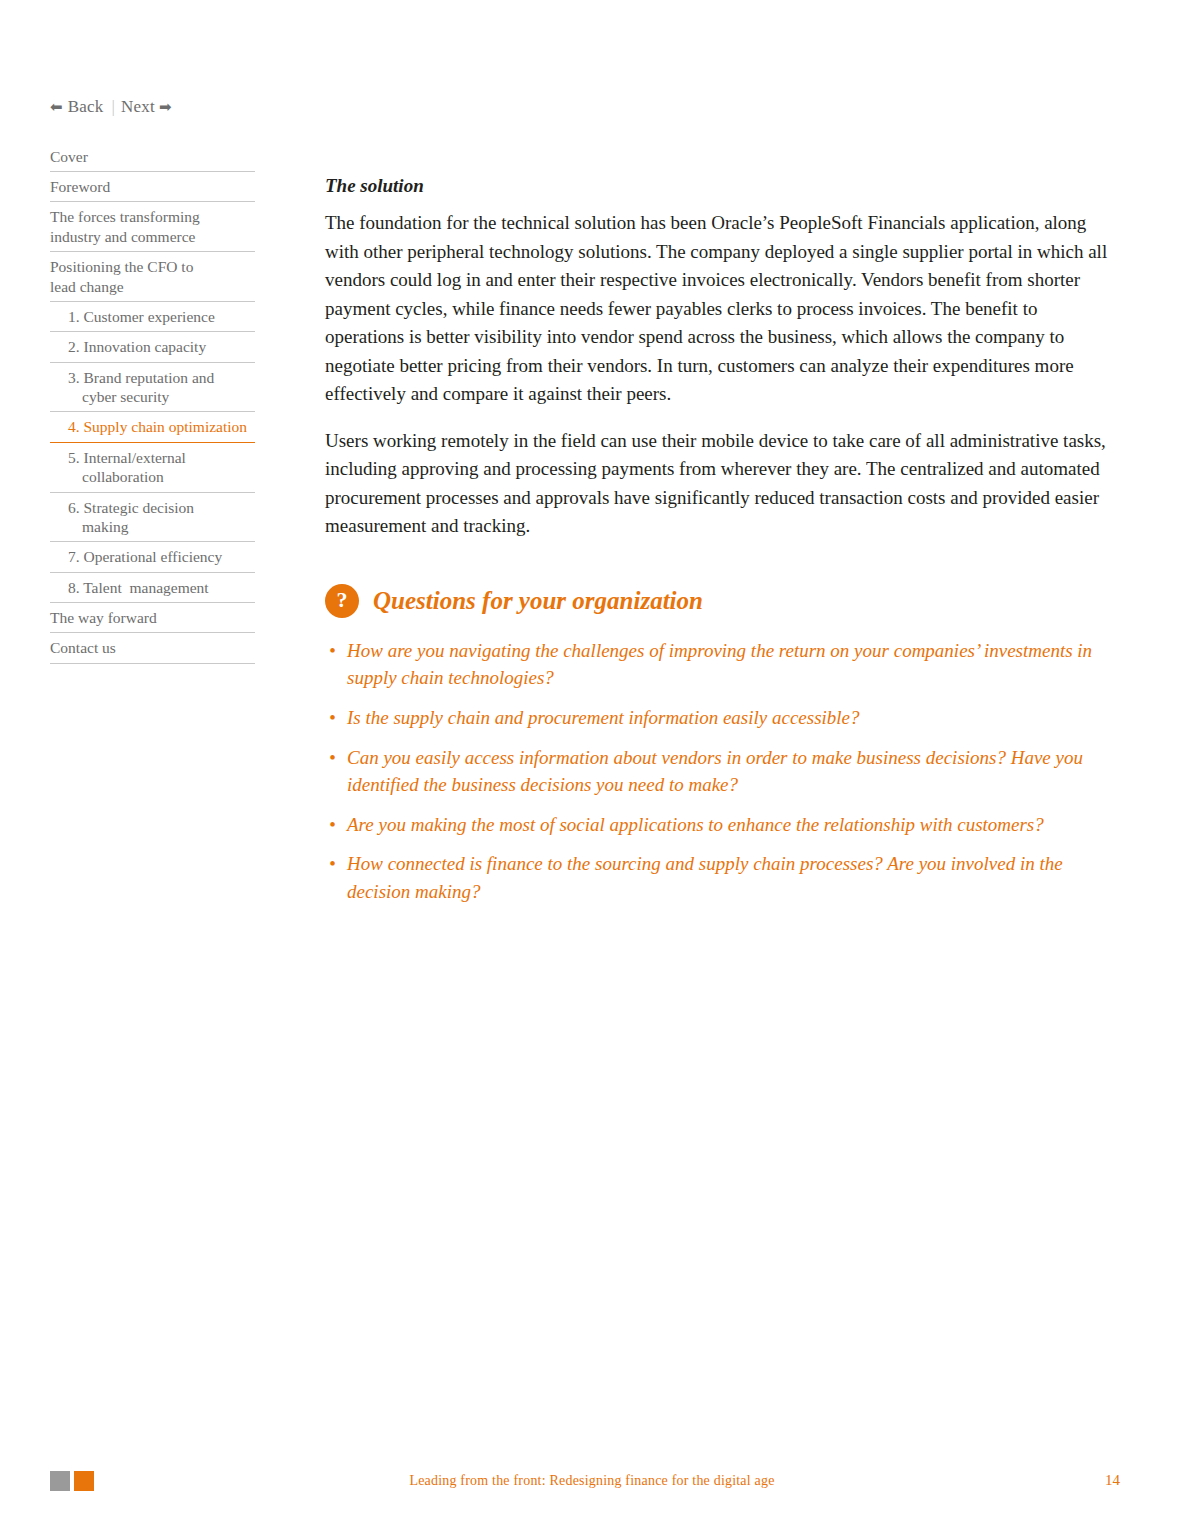⬅ Back|Next ➡
Cover
Foreword
The forces transforming
industry and commerce
Positioning the CFO to
lead change
1. Customer experience
2. Innovation capacity
3. Brand reputation and
cyber security
4. Supply chain optimization
5. Internal/external
collaboration
6. Strategic decision
making
7. Operational efficiency
8. Talent management
The way forward
Contact us
The solution
The foundation for the technical solution has been Oracle’s PeopleSoft Financials application, along with other peripheral technology solutions. The company deployed a single supplier portal in which all vendors could log in and enter their respective invoices electronically. Vendors benefit from shorter payment cycles, while finance needs fewer payables clerks to process invoices. The benefit to operations is better visibility into vendor spend across the business, which allows the company to negotiate better pricing from their vendors. In turn, customers can analyze their expenditures more effectively and compare it against their peers.
Users working remotely in the field can use their mobile device to take care of all administrative tasks, including approving and processing payments from wherever they are. The centralized and automated procurement processes and approvals have significantly reduced transaction costs and provided easier measurement and tracking.
?
Questions for your organization
How are you navigating the challenges of improving the return on your companies’ investments in supply chain technologies?
Is the supply chain and procurement information easily accessible?
Can you easily access information about vendors in order to make business decisions? Have you identified the business decisions you need to make?
Are you making the most of social applications to enhance the relationship with customers?
How connected is finance to the sourcing and supply chain processes? Are you involved in the decision making?
Leading from the front: Redesigning finance for the digital age
14